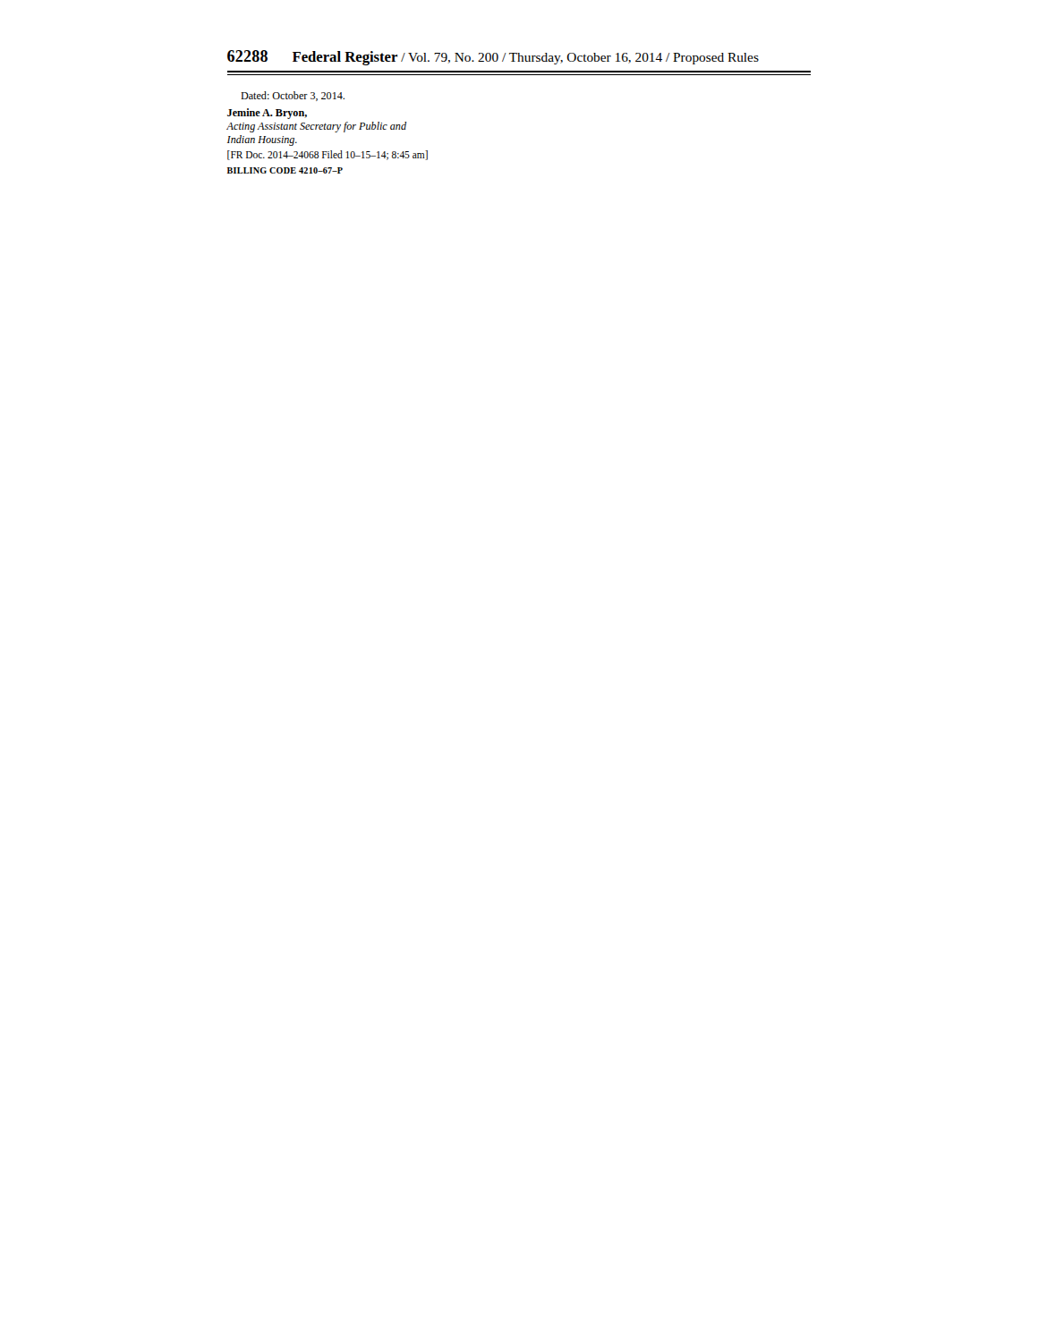62288 Federal Register / Vol. 79, No. 200 / Thursday, October 16, 2014 / Proposed Rules
Dated: October 3, 2014.
Jemine A. Bryon,
Acting Assistant Secretary for Public and
Indian Housing.
[FR Doc. 2014–24068 Filed 10–15–14; 8:45 am]
BILLING CODE 4210–67–P